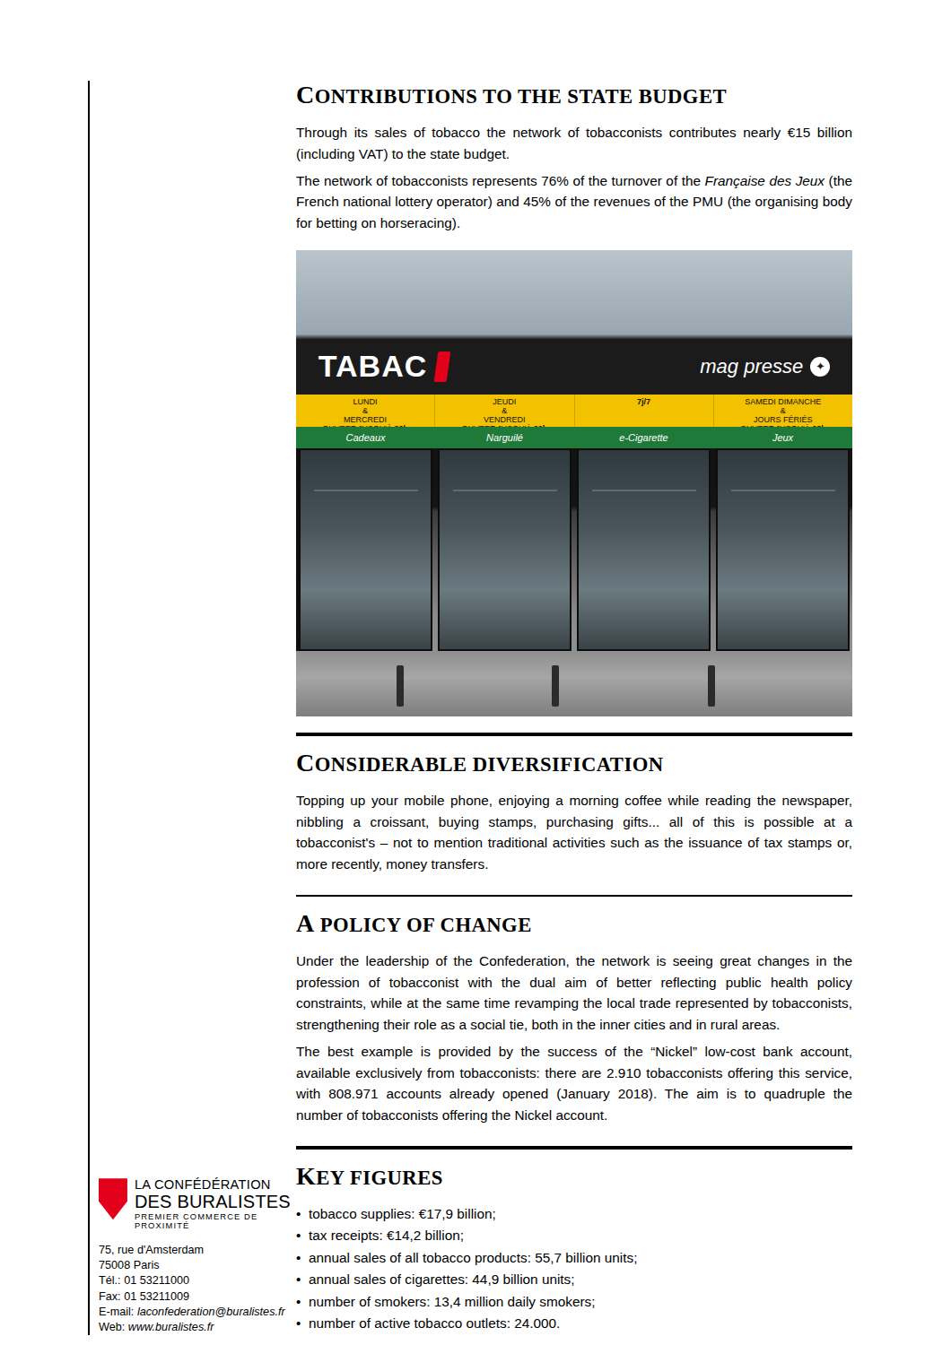CONTRIBUTIONS TO THE STATE BUDGET
Through its sales of tobacco the network of tobacconists contributes nearly €15 billion (including VAT) to the state budget.
The network of tobacconists represents 76% of the turnover of the Française des Jeux (the French national lottery operator) and 45% of the revenues of the PMU (the organising body for betting on horseracing).
CYGALES
TABAC mag presse ✦
LUNDI
&
MERCREDI
OUVERT JUSQU'À 20h
JEUDI
&
VENDREDI
OUVERT JUSQU'À 22h
7j/7
SAMEDI DIMANCHE
&
JOURS FÉRIÉS
OUVERT JUSQU'À 23h
Cadeaux
Narguilé
e-Cigarette
Jeux
CONSIDERABLE DIVERSIFICATION
Topping up your mobile phone, enjoying a morning coffee while reading the newspaper, nibbling a croissant, buying stamps, purchasing gifts... all of this is possible at a tobacconist's – not to mention traditional activities such as the issuance of tax stamps or, more recently, money transfers.
A POLICY OF CHANGE
Under the leadership of the Confederation, the network is seeing great changes in the profession of tobacconist with the dual aim of better reflecting public health policy constraints, while at the same time revamping the local trade represented by tobacconists, strengthening their role as a social tie, both in the inner cities and in rural areas.
The best example is provided by the success of the “Nickel” low-cost bank account, available exclusively from tobacconists: there are 2.910 tobacconists offering this service, with 808.971 accounts already opened (January 2018). The aim is to quadruple the number of tobacconists offering the Nickel account.
KEY FIGURES
tobacco supplies: €17,9 billion;
tax receipts: €14,2 billion;
annual sales of all tobacco products: 55,7 billion units;
annual sales of cigarettes: 44,9 billion units;
number of smokers: 13,4 million daily smokers;
number of active tobacco outlets: 24.000.
LA CONFÉDÉRATION
DES BURALISTES
PREMIER COMMERCE DE PROXIMITÉ
75, rue d'Amsterdam
75008 Paris
Tél.: 01 53211000
Fax: 01 53211009
E-mail: laconfederation@buralistes.fr
Web: www.buralistes.fr